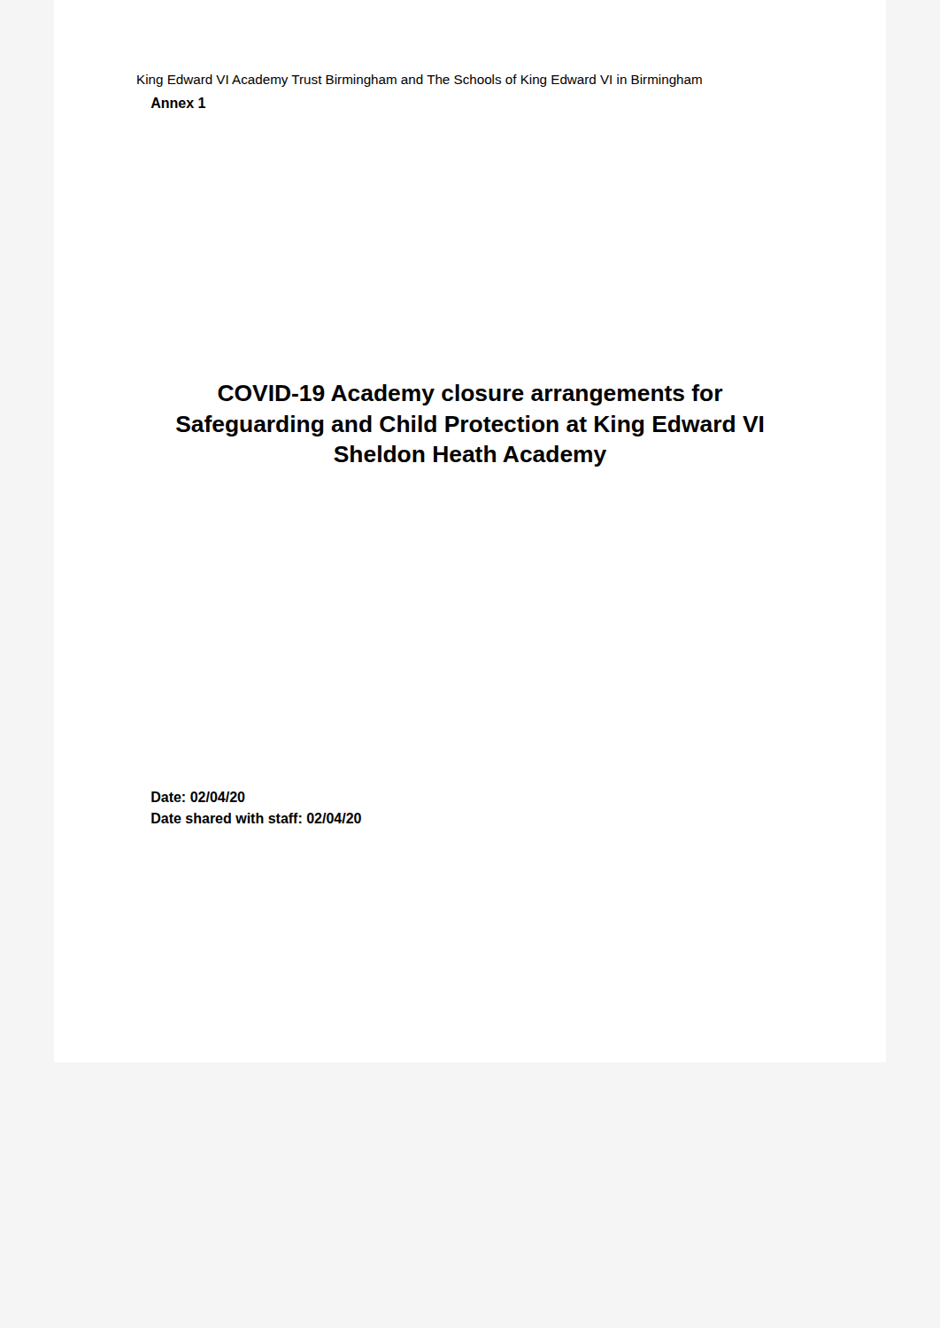King Edward VI Academy Trust Birmingham and The Schools of King Edward VI in Birmingham
Annex 1
COVID-19 Academy closure arrangements for Safeguarding and Child Protection at King Edward VI Sheldon Heath Academy
Date: 02/04/20
Date shared with staff: 02/04/20